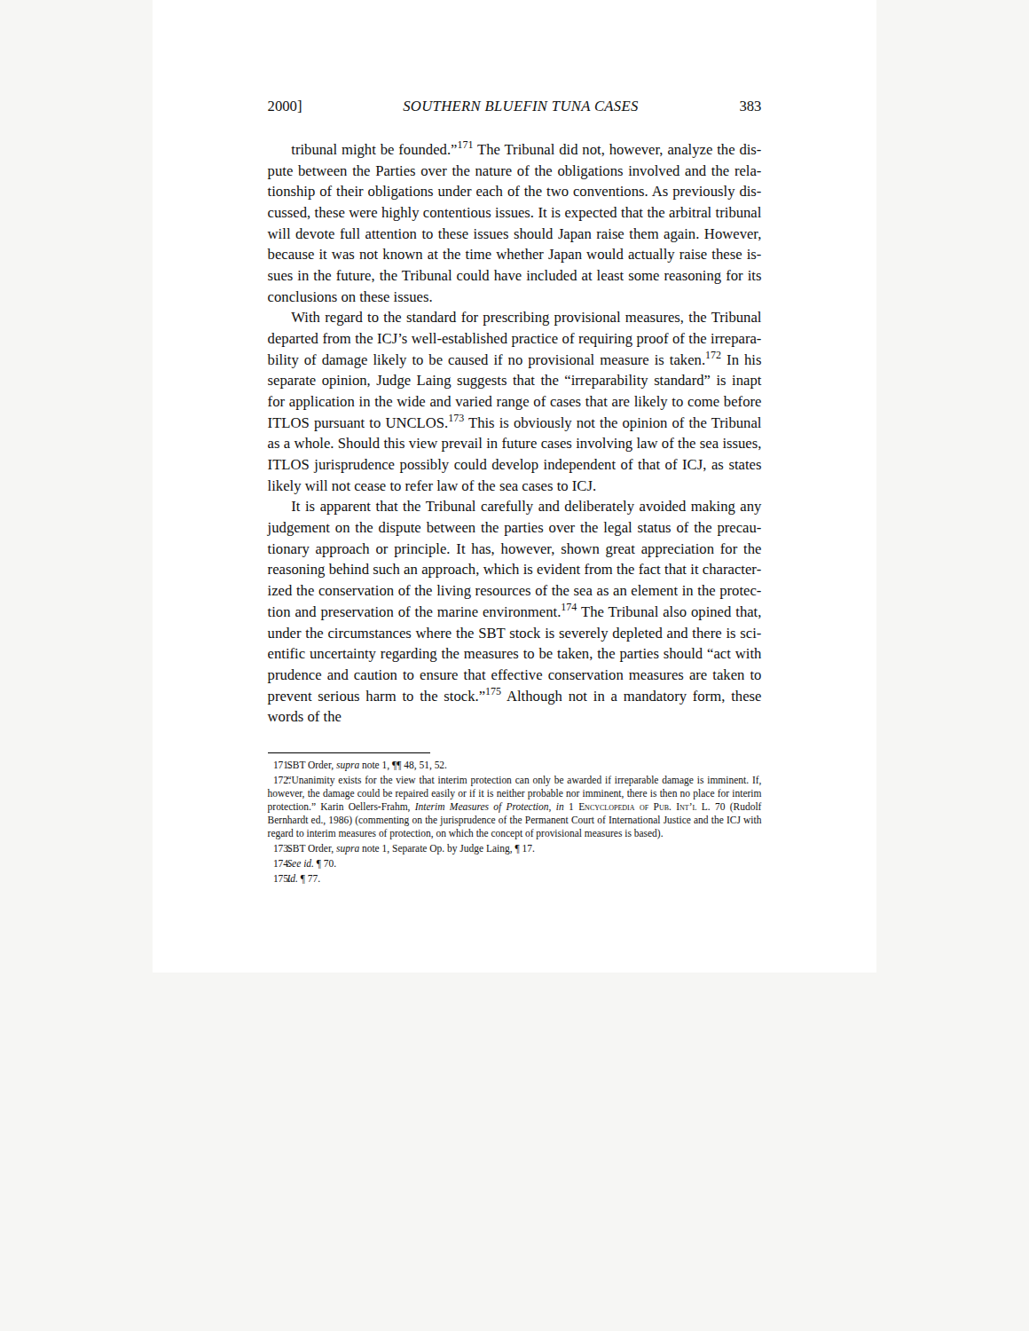2000] SOUTHERN BLUEFIN TUNA CASES 383
tribunal might be founded.”171 The Tribunal did not, however, analyze the dispute between the Parties over the nature of the obligations involved and the relationship of their obligations under each of the two conventions. As previously discussed, these were highly contentious issues. It is expected that the arbitral tribunal will devote full attention to these issues should Japan raise them again. However, because it was not known at the time whether Japan would actually raise these issues in the future, the Tribunal could have included at least some reasoning for its conclusions on these issues.
With regard to the standard for prescribing provisional measures, the Tribunal departed from the ICJ’s well-established practice of requiring proof of the irreparability of damage likely to be caused if no provisional measure is taken.172 In his separate opinion, Judge Laing suggests that the “irreparability standard” is inapt for application in the wide and varied range of cases that are likely to come before ITLOS pursuant to UNCLOS.173 This is obviously not the opinion of the Tribunal as a whole. Should this view prevail in future cases involving law of the sea issues, ITLOS jurisprudence possibly could develop independent of that of ICJ, as states likely will not cease to refer law of the sea cases to ICJ.
It is apparent that the Tribunal carefully and deliberately avoided making any judgement on the dispute between the parties over the legal status of the precautionary approach or principle. It has, however, shown great appreciation for the reasoning behind such an approach, which is evident from the fact that it characterized the conservation of the living resources of the sea as an element in the protection and preservation of the marine environment.174 The Tribunal also opined that, under the circumstances where the SBT stock is severely depleted and there is scientific uncertainty regarding the measures to be taken, the parties should “act with prudence and caution to ensure that effective conservation measures are taken to prevent serious harm to the stock.”175 Although not in a mandatory form, these words of the
SBT Order, supra note 1, ¶¶ 48, 51, 52.
“Unanimity exists for the view that interim protection can only be awarded if irreparable damage is imminent. If, however, the damage could be repaired easily or if it is neither probable nor imminent, there is then no place for interim protection.” Karin Oellers-Frahm, Interim Measures of Protection, in 1 Encyclopedia of Pub. Int’l L. 70 (Rudolf Bernhardt ed., 1986) (commenting on the jurisprudence of the Permanent Court of International Justice and the ICJ with regard to interim measures of protection, on which the concept of provisional measures is based).
SBT Order, supra note 1, Separate Op. by Judge Laing, ¶ 17.
See id. ¶ 70.
Id. ¶ 77.